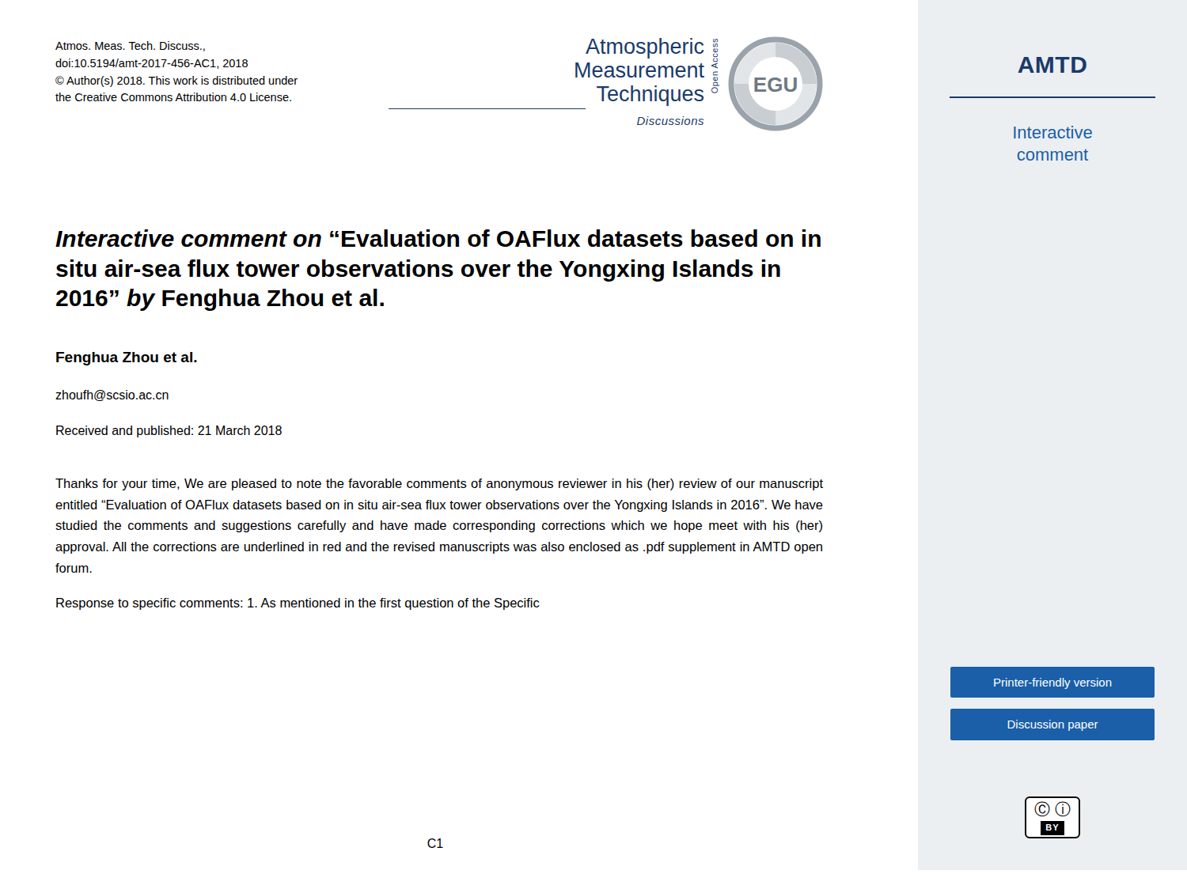AMTD
Interactive
comment
Printer-friendly version Discussion paper
Ⓒ ⓘ
BY
Atmos. Meas. Tech. Discuss.,
doi:10.5194/amt-2017-456-AC1, 2018
© Author(s) 2018. This work is distributed under
the Creative Commons Attribution 4.0 License.
Atmospheric
Measurement
Techniques
Discussions
Open Access
EGU
Interactive comment on “Evaluation of OAFlux datasets based on in situ air-sea flux tower observations over the Yongxing Islands in 2016” by Fenghua Zhou et al.
Fenghua Zhou et al.
zhoufh@scsio.ac.cn
Received and published: 21 March 2018
Thanks for your time, We are pleased to note the favorable comments of anonymous reviewer in his (her) review of our manuscript entitled “Evaluation of OAFlux datasets based on in situ air-sea flux tower observations over the Yongxing Islands in 2016”. We have studied the comments and suggestions carefully and have made corresponding corrections which we hope meet with his (her) approval. All the corrections are underlined in red and the revised manuscripts was also enclosed as .pdf supplement in AMTD open forum.
Response to specific comments: 1. As mentioned in the first question of the Specific
C1